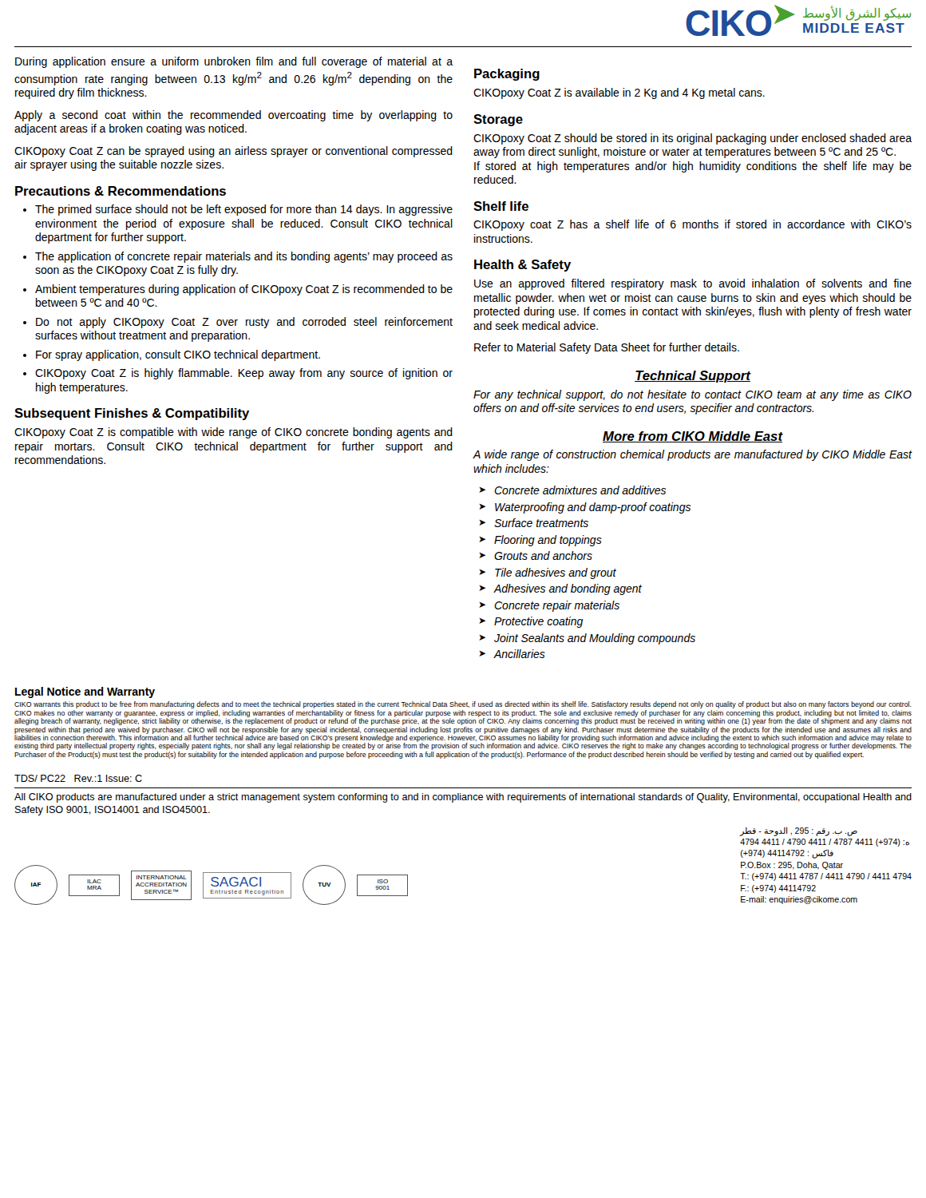CIKO➤
سيكو الشرق الأوسط
MIDDLE EAST
During application ensure a uniform unbroken film and full coverage of material at a consumption rate ranging between 0.13 kg/m2 and 0.26 kg/m2 depending on the required dry film thickness.
Apply a second coat within the recommended overcoating time by overlapping to adjacent areas if a broken coating was noticed.
CIKOpoxy Coat Z can be sprayed using an airless sprayer or conventional compressed air sprayer using the suitable nozzle sizes.
Precautions & Recommendations
The primed surface should not be left exposed for more than 14 days. In aggressive environment the period of exposure shall be reduced. Consult CIKO technical department for further support.
The application of concrete repair materials and its bonding agents’ may proceed as soon as the CIKOpoxy Coat Z is fully dry.
Ambient temperatures during application of CIKOpoxy Coat Z is recommended to be between 5 ºC and 40 ºC.
Do not apply CIKOpoxy Coat Z over rusty and corroded steel reinforcement surfaces without treatment and preparation.
For spray application, consult CIKO technical department.
CIKOpoxy Coat Z is highly flammable. Keep away from any source of ignition or high temperatures.
Subsequent Finishes & Compatibility
CIKOpoxy Coat Z is compatible with wide range of CIKO concrete bonding agents and repair mortars. Consult CIKO technical department for further support and recommendations.
Packaging
CIKOpoxy Coat Z is available in 2 Kg and 4 Kg metal cans.
Storage
CIKOpoxy Coat Z should be stored in its original packaging under enclosed shaded area away from direct sunlight, moisture or water at temperatures between 5 ºC and 25 ºC.
If stored at high temperatures and/or high humidity conditions the shelf life may be reduced.
Shelf life
CIKOpoxy coat Z has a shelf life of 6 months if stored in accordance with CIKO’s instructions.
Health & Safety
Use an approved filtered respiratory mask to avoid inhalation of solvents and fine metallic powder. when wet or moist can cause burns to skin and eyes which should be protected during use. If comes in contact with skin/eyes, flush with plenty of fresh water and seek medical advice.
Refer to Material Safety Data Sheet for further details.
Technical Support
For any technical support, do not hesitate to contact CIKO team at any time as CIKO offers on and off-site services to end users, specifier and contractors.
More from CIKO Middle East
A wide range of construction chemical products are manufactured by CIKO Middle East which includes:
Concrete admixtures and additives
Waterproofing and damp-proof coatings
Surface treatments
Flooring and toppings
Grouts and anchors
Tile adhesives and grout
Adhesives and bonding agent
Concrete repair materials
Protective coating
Joint Sealants and Moulding compounds
Ancillaries
Legal Notice and Warranty
CIKO warrants this product to be free from manufacturing defects and to meet the technical properties stated in the current Technical Data Sheet, if used as directed within its shelf life. Satisfactory results depend not only on quality of product but also on many factors beyond our control. CIKO makes no other warranty or guarantee, express or implied, including warranties of merchantability or fitness for a particular purpose with respect to its product. The sole and exclusive remedy of purchaser for any claim concerning this product, including but not limited to, claims alleging breach of warranty, negligence, strict liability or otherwise, is the replacement of product or refund of the purchase price, at the sole option of CIKO. Any claims concerning this product must be received in writing within one (1) year from the date of shipment and any claims not presented within that period are waived by purchaser. CIKO will not be responsible for any special incidental, consequential including lost profits or punitive damages of any kind. Purchaser must determine the suitability of the products for the intended use and assumes all risks and liabilities in connection therewith. This information and all further technical advice are based on CIKO’s present knowledge and experience. However, CIKO assumes no liability for providing such information and advice including the extent to which such information and advice may relate to existing third party intellectual property rights, especially patent rights, nor shall any legal relationship be created by or arise from the provision of such information and advice. CIKO reserves the right to make any changes according to technological progress or further developments. The Purchaser of the Product(s) must test the product(s) for suitability for the intended application and purpose before proceeding with a full application of the product(s). Performance of the product described herein should be verified by testing and carried out by qualified expert.
TDS/ PC22 Rev.:1 Issue: C
All CIKO products are manufactured under a strict management system conforming to and in compliance with requirements of international standards of Quality, Environmental, occupational Health and Safety ISO 9001, ISO14001 and ISO45001.
IAF
ILAC
MRA
INTERNATIONAL
ACCREDITATION
SERVICE™
SAGACIEntrusted Recognition
TUV
ISO
9001
ص. ب. رقم : 295 , الدوحة - قطر
ه: (974+) 4411 4787 / 4411 4790 / 4411 4794
فاكس : 44114792 (974+)
P.O.Box : 295, Doha, Qatar
T.: (+974) 4411 4787 / 4411 4790 / 4411 4794
F.: (+974) 44114792
E-mail: enquiries@cikome.com